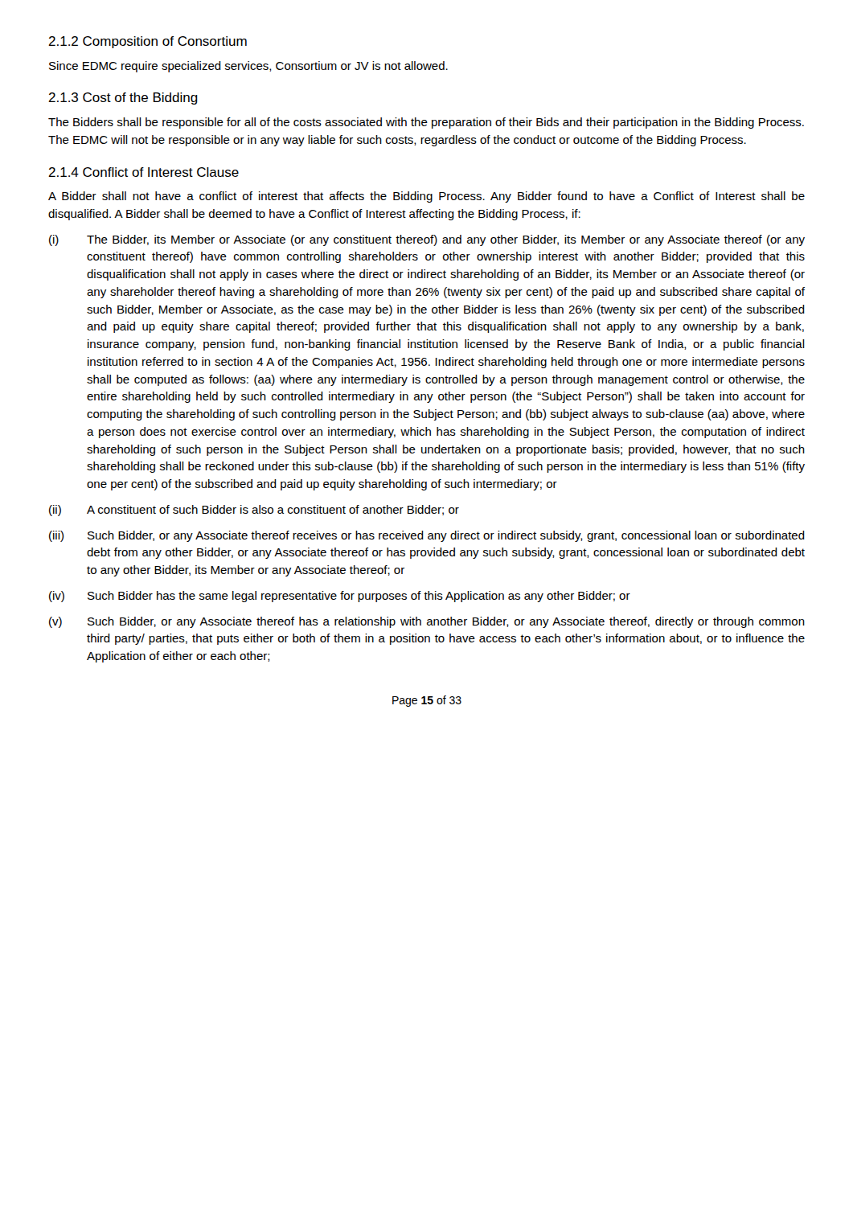2.1.2 Composition of Consortium
Since EDMC require specialized services, Consortium or JV is not allowed.
2.1.3 Cost of the Bidding
The Bidders shall be responsible for all of the costs associated with the preparation of their Bids and their participation in the Bidding Process. The EDMC will not be responsible or in any way liable for such costs, regardless of the conduct or outcome of the Bidding Process.
2.1.4 Conflict of Interest Clause
A Bidder shall not have a conflict of interest that affects the Bidding Process. Any Bidder found to have a Conflict of Interest shall be disqualified. A Bidder shall be deemed to have a Conflict of Interest affecting the Bidding Process, if:
| (i) | The Bidder, its Member or Associate (or any constituent thereof) and any other Bidder, its Member or any Associate thereof (or any constituent thereof) have common controlling shareholders or other ownership interest with another Bidder; provided that this disqualification shall not apply in cases where the direct or indirect shareholding of an Bidder, its Member or an Associate thereof (or any shareholder thereof having a shareholding of more than 26% (twenty six per cent) of the paid up and subscribed share capital of such Bidder, Member or Associate, as the case may be) in the other Bidder is less than 26% (twenty six per cent) of the subscribed and paid up equity share capital thereof; provided further that this disqualification shall not apply to any ownership by a bank, insurance company, pension fund, non-banking financial institution licensed by the Reserve Bank of India, or a public financial institution referred to in section 4 A of the Companies Act, 1956. Indirect shareholding held through one or more intermediate persons shall be computed as follows: (aa) where any intermediary is controlled by a person through management control or otherwise, the entire shareholding held by such controlled intermediary in any other person (the “Subject Person”) shall be taken into account for computing the shareholding of such controlling person in the Subject Person; and (bb) subject always to sub-clause (aa) above, where a person does not exercise control over an intermediary, which has shareholding in the Subject Person, the computation of indirect shareholding of such person in the Subject Person shall be undertaken on a proportionate basis; provided, however, that no such shareholding shall be reckoned under this sub-clause (bb) if the shareholding of such person in the intermediary is less than 51% (fifty one per cent) of the subscribed and paid up equity shareholding of such intermediary; or |
| (ii) | A constituent of such Bidder is also a constituent of another Bidder; or |
| (iii) | Such Bidder, or any Associate thereof receives or has received any direct or indirect subsidy, grant, concessional loan or subordinated debt from any other Bidder, or any Associate thereof or has provided any such subsidy, grant, concessional loan or subordinated debt to any other Bidder, its Member or any Associate thereof; or |
| (iv) | Such Bidder has the same legal representative for purposes of this Application as any other Bidder; or |
| (v) | Such Bidder, or any Associate thereof has a relationship with another Bidder, or any Associate thereof, directly or through common third party/ parties, that puts either or both of them in a position to have access to each other’s information about, or to influence the Application of either or each other; |
Page 15 of 33